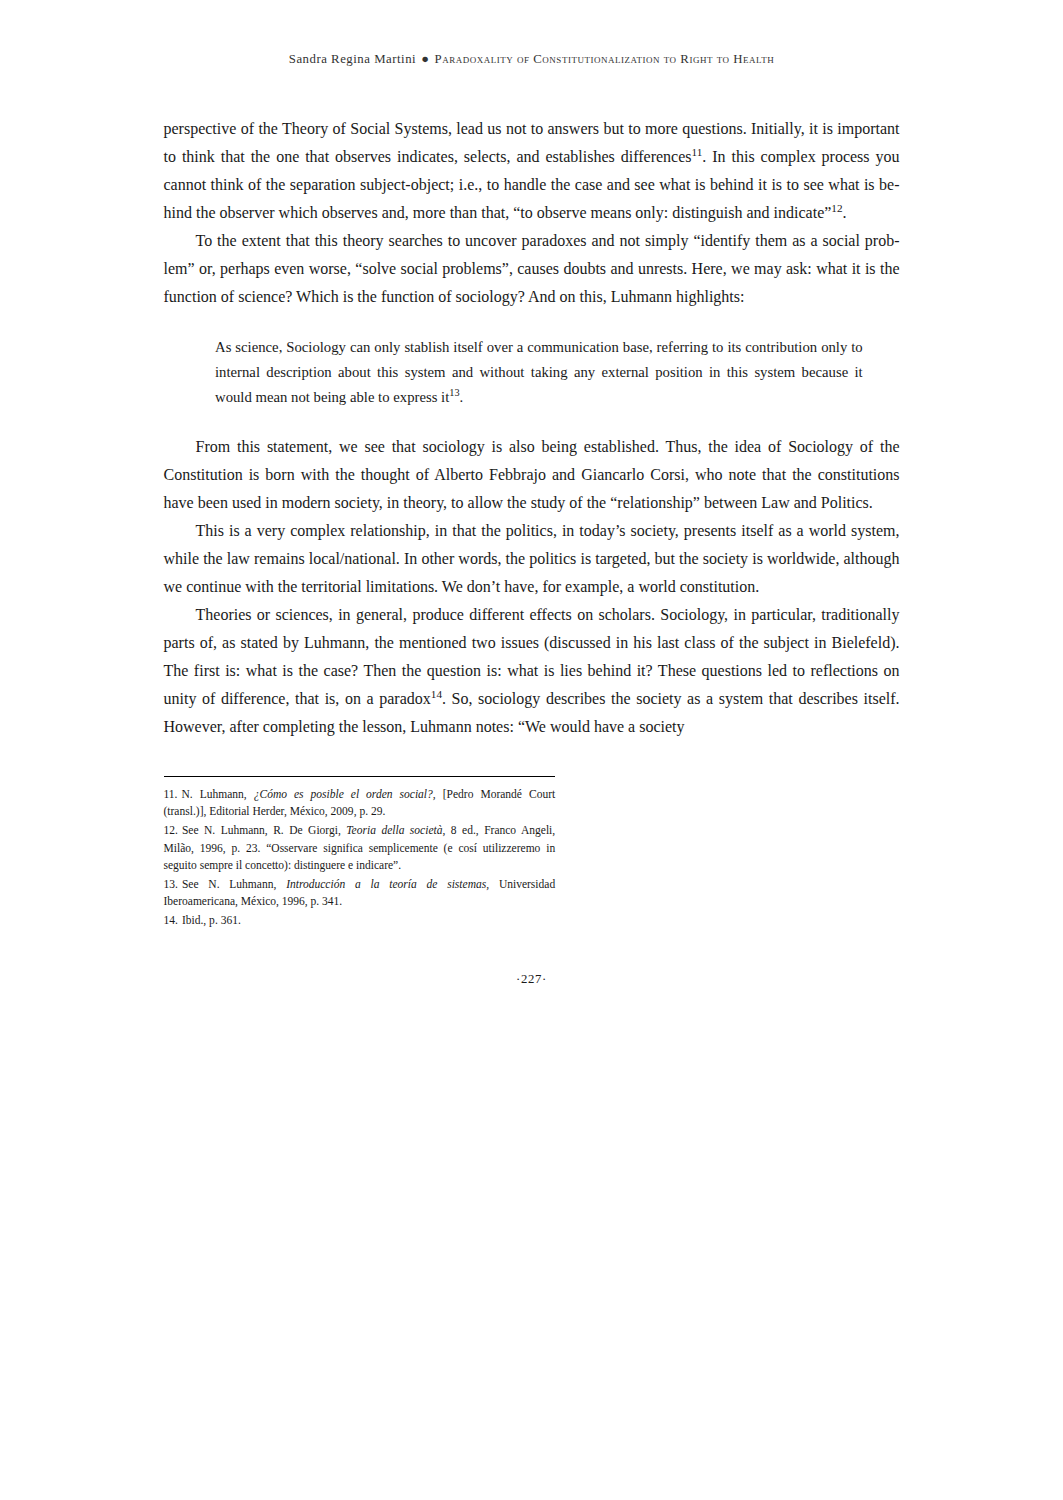Sandra Regina Martini●Paradoxality of Constitutionalization to Right to Health
perspective of the Theory of Social Systems, lead us not to answers but to more questions. Initially, it is important to think that the one that observes indicates, selects, and establishes differences11. In this complex process you cannot think of the separation subject-object; i.e., to handle the case and see what is behind it is to see what is behind the observer which observes and, more than that, “to observe means only: distinguish and indicate”12.
To the extent that this theory searches to uncover paradoxes and not simply “identify them as a social problem” or, perhaps even worse, “solve social problems”, causes doubts and unrests. Here, we may ask: what it is the function of science? Which is the function of sociology? And on this, Luhmann highlights:
As science, Sociology can only stablish itself over a communication base, referring to its contribution only to internal description about this system and without taking any external position in this system because it would mean not being able to express it13.
From this statement, we see that sociology is also being established. Thus, the idea of Sociology of the Constitution is born with the thought of Alberto Febbrajo and Giancarlo Corsi, who note that the constitutions have been used in modern society, in theory, to allow the study of the “relationship” between Law and Politics.
This is a very complex relationship, in that the politics, in today’s society, presents itself as a world system, while the law remains local/national. In other words, the politics is targeted, but the society is worldwide, although we continue with the territorial limitations. We don’t have, for example, a world constitution.
Theories or sciences, in general, produce different effects on scholars. Sociology, in particular, traditionally parts of, as stated by Luhmann, the mentioned two issues (discussed in his last class of the subject in Bielefeld). The first is: what is the case? Then the question is: what is lies behind it? These questions led to reflections on unity of difference, that is, on a paradox14. So, sociology describes the society as a system that describes itself. However, after completing the lesson, Luhmann notes: “We would have a society
11. N. Luhmann, ¿Cómo es posible el orden social?, [Pedro Morandé Court (transl.)], Editorial Herder, México, 2009, p. 29.
12. See N. Luhmann, R. De Giorgi, Teoria della società, 8 ed., Franco Angeli, Milão, 1996, p. 23. “Osservare significa semplicemente (e cosí utilizzeremo in seguito sempre il concetto): distinguere e indicare”.
13. See N. Luhmann, Introducción a la teoría de sistemas, Universidad Iberoamericana, México, 1996, p. 341.
14. Ibid., p. 361.
·227·